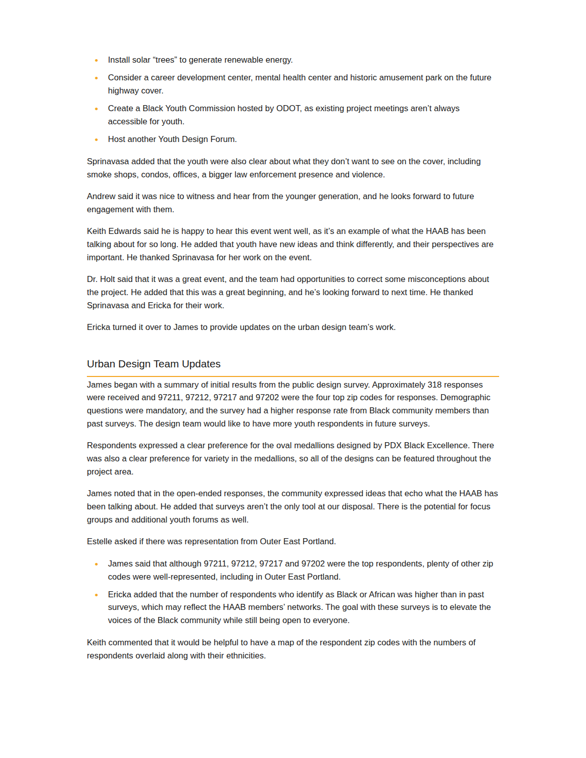Install solar “trees” to generate renewable energy.
Consider a career development center, mental health center and historic amusement park on the future highway cover.
Create a Black Youth Commission hosted by ODOT, as existing project meetings aren’t always accessible for youth.
Host another Youth Design Forum.
Sprinavasa added that the youth were also clear about what they don’t want to see on the cover, including smoke shops, condos, offices, a bigger law enforcement presence and violence.
Andrew said it was nice to witness and hear from the younger generation, and he looks forward to future engagement with them.
Keith Edwards said he is happy to hear this event went well, as it’s an example of what the HAAB has been talking about for so long. He added that youth have new ideas and think differently, and their perspectives are important. He thanked Sprinavasa for her work on the event.
Dr. Holt said that it was a great event, and the team had opportunities to correct some misconceptions about the project. He added that this was a great beginning, and he’s looking forward to next time. He thanked Sprinavasa and Ericka for their work.
Ericka turned it over to James to provide updates on the urban design team’s work.
Urban Design Team Updates
James began with a summary of initial results from the public design survey. Approximately 318 responses were received and 97211, 97212, 97217 and 97202 were the four top zip codes for responses. Demographic questions were mandatory, and the survey had a higher response rate from Black community members than past surveys. The design team would like to have more youth respondents in future surveys.
Respondents expressed a clear preference for the oval medallions designed by PDX Black Excellence. There was also a clear preference for variety in the medallions, so all of the designs can be featured throughout the project area.
James noted that in the open-ended responses, the community expressed ideas that echo what the HAAB has been talking about. He added that surveys aren’t the only tool at our disposal. There is the potential for focus groups and additional youth forums as well.
Estelle asked if there was representation from Outer East Portland.
James said that although 97211, 97212, 97217 and 97202 were the top respondents, plenty of other zip codes were well-represented, including in Outer East Portland.
Ericka added that the number of respondents who identify as Black or African was higher than in past surveys, which may reflect the HAAB members’ networks. The goal with these surveys is to elevate the voices of the Black community while still being open to everyone.
Keith commented that it would be helpful to have a map of the respondent zip codes with the numbers of respondents overlaid along with their ethnicities.